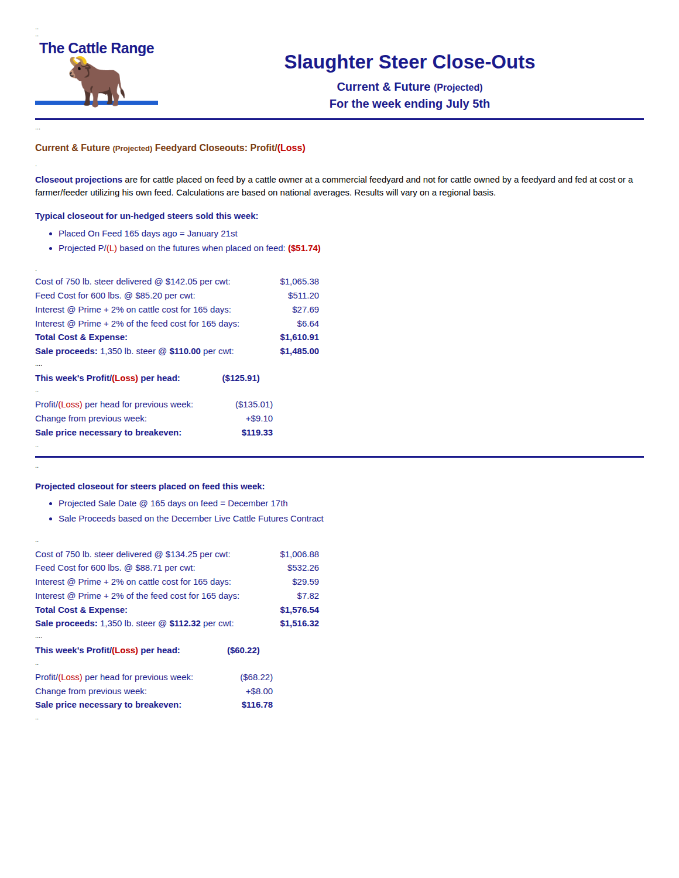..
..
The Cattle Range
🐂
Slaughter Steer Close-Outs
Current & Future (Projected)
For the week ending July 5th
...
Current & Future (Projected) Feedyard Closeouts: Profit/(Loss)
.
Closeout projections are for cattle placed on feed by a cattle owner at a commercial feedyard and not for cattle owned by a feedyard and fed at cost or a farmer/feeder utilizing his own feed. Calculations are based on national averages. Results will vary on a regional basis.
Typical closeout for un-hedged steers sold this week:
Placed On Feed 165 days ago = January 21st
Projected P/(L) based on the futures when placed on feed: ($51.74)
.
| Cost of 750 lb. steer delivered @ $142.05 per cwt: | $1,065.38 |
| Feed Cost for 600 lbs. @ $85.20 per cwt: | $511.20 |
| Interest @ Prime + 2% on cattle cost for 165 days: | $27.69 |
| Interest @ Prime + 2% of the feed cost for 165 days: | $6.64 |
| Total Cost & Expense: | $1,610.91 |
| Sale proceeds: 1,350 lb. steer @ $110.00 per cwt: | $1,485.00 |
....
| This week's Profit/ (Loss) per head: | ($125.91) |
..
| Profit/ (Loss) per head for previous week: | ($135.01) |
| Change from previous week: | +$9.10 |
| Sale price necessary to breakeven: | $119.33 |
..
..
Projected closeout for steers placed on feed this week:
Projected Sale Date @ 165 days on feed = December 17th
Sale Proceeds based on the December Live Cattle Futures Contract
..
| Cost of 750 lb. steer delivered @ $134.25 per cwt: | $1,006.88 |
| Feed Cost for 600 lbs. @ $88.71 per cwt: | $532.26 |
| Interest @ Prime + 2% on cattle cost for 165 days: | $29.59 |
| Interest @ Prime + 2% of the feed cost for 165 days: | $7.82 |
| Total Cost & Expense: | $1,576.54 |
| Sale proceeds: 1,350 lb. steer @ $112.32 per cwt: | $1,516.32 |
....
| This week's Profit/ (Loss) per head: | ($60.22) |
..
| Profit/ (Loss) per head for previous week: | ($68.22) |
| Change from previous week: | +$8.00 |
| Sale price necessary to breakeven: | $116.78 |
..